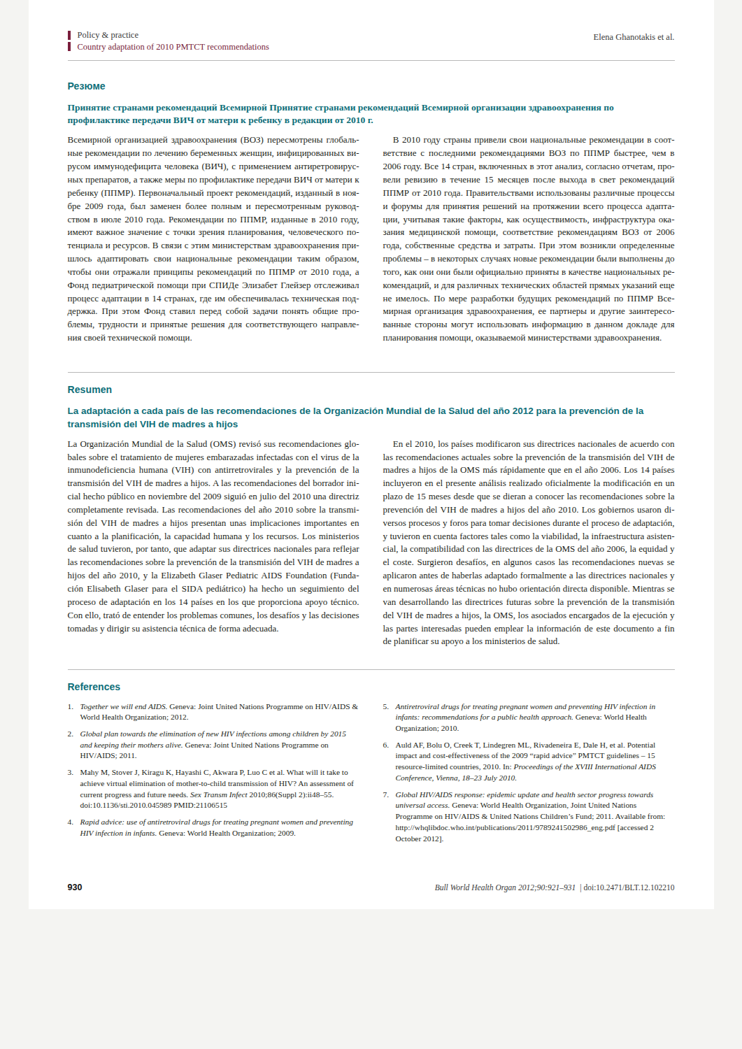Policy & practice
Country adaptation of 2010 PMTCT recommendations
Elena Ghanotakis et al.
Резюме
Принятие странами рекомендаций Всемирной Принятие странами рекомендаций Всемирной организации здравоохранения по профилактике передачи ВИЧ от матери к ребенку в редакции от 2010 г.
Всемирной организацией здравоохранения (ВОЗ) пересмотрены глобальные рекомендации по лечению беременных женщин, инфицированных вирусом иммунодефицита человека (ВИЧ), с применением антиретровирусных препаратов, а также меры по профилактике передачи ВИЧ от матери к ребенку (ППМР). Первоначальный проект рекомендаций, изданный в ноябре 2009 года, был заменен более полным и пересмотренным руководством в июле 2010 года. Рекомендации по ППМР, изданные в 2010 году, имеют важное значение с точки зрения планирования, человеческого потенциала и ресурсов. В связи с этим министерствам здравоохранения пришлось адаптировать свои национальные рекомендации таким образом, чтобы они отражали принципы рекомендаций по ППМР от 2010 года, а Фонд педиатрической помощи при СПИДе Элизабет Глейзер отслеживал процесс адаптации в 14 странах, где им обеспечивалась техническая поддержка. При этом Фонд ставил перед собой задачи понять общие проблемы, трудности и принятые решения для соответствующего направления своей технической помощи.
В 2010 году страны привели свои национальные рекомендации в соответствие с последними рекомендациями ВОЗ по ППМР быстрее, чем в 2006 году. Все 14 стран, включенных в этот анализ, согласно отчетам, провели ревизию в течение 15 месяцев после выхода в свет рекомендаций ППМР от 2010 года. Правительствами использованы различные процессы и форумы для принятия решений на протяжении всего процесса адаптации, учитывая такие факторы, как осуществимость, инфраструктура оказания медицинской помощи, соответствие рекомендациям ВОЗ от 2006 года, собственные средства и затраты. При этом возникли определенные проблемы – в некоторых случаях новые рекомендации были выполнены до того, как они они были официально приняты в качестве национальных рекомендаций, и для различных технических областей прямых указаний еще не имелось. По мере разработки будущих рекомендаций по ППМР Всемирная организация здравоохранения, ее партнеры и другие заинтересованные стороны могут использовать информацию в данном докладе для планирования помощи, оказываемой министерствами здравоохранения.
Resumen
La adaptación a cada país de las recomendaciones de la Organización Mundial de la Salud del año 2012 para la prevención de la transmisión del VIH de madres a hijos
La Organización Mundial de la Salud (OMS) revisó sus recomendaciones globales sobre el tratamiento de mujeres embarazadas infectadas con el virus de la inmunodeficiencia humana (VIH) con antirretrovirales y la prevención de la transmisión del VIH de madres a hijos. A las recomendaciones del borrador inicial hecho público en noviembre del 2009 siguió en julio del 2010 una directriz completamente revisada. Las recomendaciones del año 2010 sobre la transmisión del VIH de madres a hijos presentan unas implicaciones importantes en cuanto a la planificación, la capacidad humana y los recursos. Los ministerios de salud tuvieron, por tanto, que adaptar sus directrices nacionales para reflejar las recomendaciones sobre la prevención de la transmisión del VIH de madres a hijos del año 2010, y la Elizabeth Glaser Pediatric AIDS Foundation (Fundación Elisabeth Glaser para el SIDA pediátrico) ha hecho un seguimiento del proceso de adaptación en los 14 países en los que proporciona apoyo técnico. Con ello, trató de entender los problemas comunes, los desafíos y las decisiones tomadas y dirigir su asistencia técnica de forma adecuada.
En el 2010, los países modificaron sus directrices nacionales de acuerdo con las recomendaciones actuales sobre la prevención de la transmisión del VIH de madres a hijos de la OMS más rápidamente que en el año 2006. Los 14 países incluyeron en el presente análisis realizado oficialmente la modificación en un plazo de 15 meses desde que se dieran a conocer las recomendaciones sobre la prevención del VIH de madres a hijos del año 2010. Los gobiernos usaron diversos procesos y foros para tomar decisiones durante el proceso de adaptación, y tuvieron en cuenta factores tales como la viabilidad, la infraestructura asistencial, la compatibilidad con las directrices de la OMS del año 2006, la equidad y el coste. Surgieron desafíos, en algunos casos las recomendaciones nuevas se aplicaron antes de haberlas adaptado formalmente a las directrices nacionales y en numerosas áreas técnicas no hubo orientación directa disponible. Mientras se van desarrollando las directrices futuras sobre la prevención de la transmisión del VIH de madres a hijos, la OMS, los asociados encargados de la ejecución y las partes interesadas pueden emplear la información de este documento a fin de planificar su apoyo a los ministerios de salud.
References
Together we will end AIDS. Geneva: Joint United Nations Programme on HIV/AIDS & World Health Organization; 2012.
Global plan towards the elimination of new HIV infections among children by 2015 and keeping their mothers alive. Geneva: Joint United Nations Programme on HIV/AIDS; 2011.
Mahy M, Stover J, Kiragu K, Hayashi C, Akwara P, Luo C et al. What will it take to achieve virtual elimination of mother-to-child transmission of HIV? An assessment of current progress and future needs. Sex Transm Infect 2010;86(Suppl 2):ii48–55. doi:10.1136/sti.2010.045989 PMID:21106515
Rapid advice: use of antiretroviral drugs for treating pregnant women and preventing HIV infection in infants. Geneva: World Health Organization; 2009.
Antiretroviral drugs for treating pregnant women and preventing HIV infection in infants: recommendations for a public health approach. Geneva: World Health Organization; 2010.
Auld AF, Bolu O, Creek T, Lindegren ML, Rivadeneira E, Dale H, et al. Potential impact and cost-effectiveness of the 2009 “rapid advice” PMTCT guidelines – 15 resource-limited countries, 2010. In: Proceedings of the XVIII International AIDS Conference, Vienna, 18–23 July 2010.
Global HIV/AIDS response: epidemic update and health sector progress towards universal access. Geneva: World Health Organization, Joint United Nations Programme on HIV/AIDS & United Nations Children’s Fund; 2011. Available from: http://whqlibdoc.who.int/publications/2011/9789241502986_eng.pdf [accessed 2 October 2012].
930
Bull World Health Organ 2012;90:921–931| doi:10.2471/BLT.12.102210